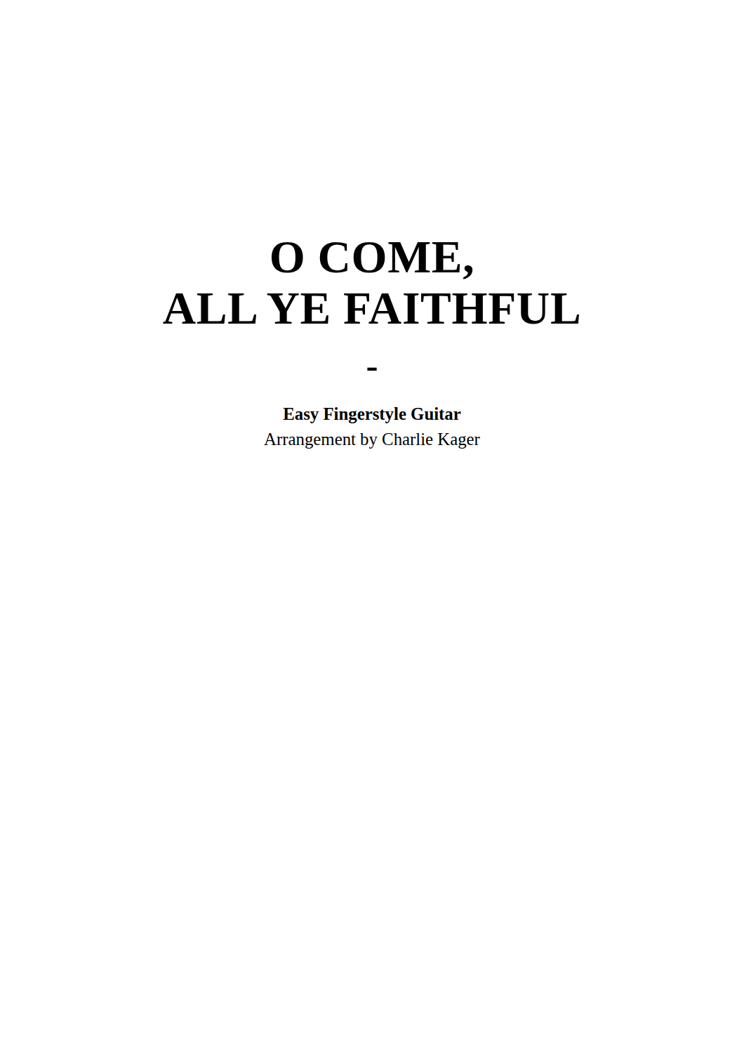O COME,
ALL YE FAITHFUL
-
Easy Fingerstyle Guitar
Arrangement by Charlie Kager